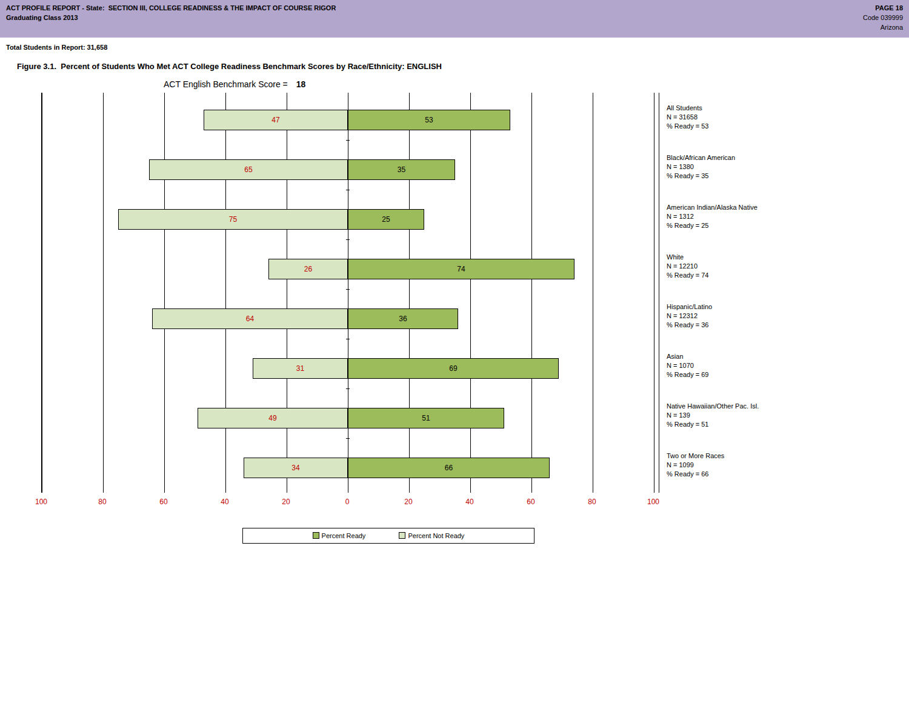ACT PROFILE REPORT - State: SECTION III, COLLEGE READINESS & THE IMPACT OF COURSE RIGOR
Graduating Class 2013
PAGE 18
Code 039999
Arizona
Total Students in Report: 31,658
Figure 3.1. Percent of Students Who Met ACT College Readiness Benchmark Scores by Race/Ethnicity: ENGLISH
ACT English Benchmark Score =18
47
53
65
35
75
25
26
74
64
36
31
69
49
51
34
66
All Students
N = 31658
% Ready = 53
Black/African American
N = 1380
% Ready = 35
American Indian/Alaska Native
N = 1312
% Ready = 25
White
N = 12210
% Ready = 74
Hispanic/Latino
N = 12312
% Ready = 36
Asian
N = 1070
% Ready = 69
Native Hawaiian/Other Pac. Isl.
N = 139
% Ready = 51
Two or More Races
N = 1099
% Ready = 66
100 80 60 40 20 0 20 40 60 80 100
Percent Ready Percent Not Ready